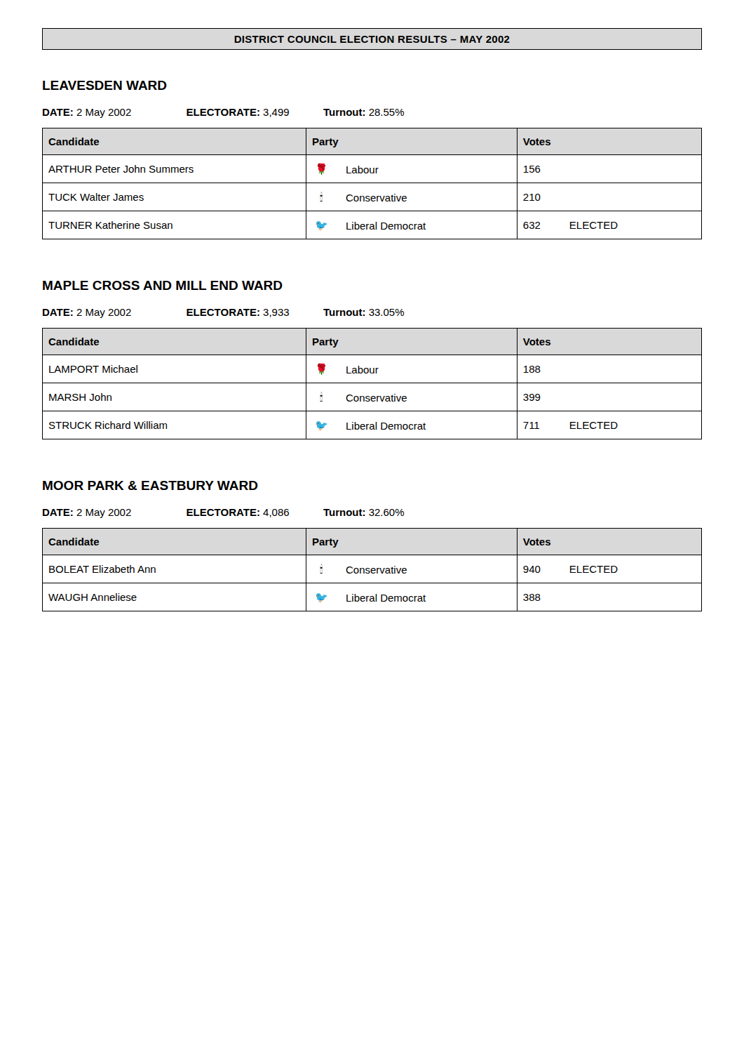DISTRICT COUNCIL ELECTION RESULTS – MAY 2002
LEAVESDEN WARD
DATE: 2 May 2002 ELECTORATE: 3,499 Turnout: 28.55%
| Candidate | Party | Votes |
| --- | --- | --- |
| ARTHUR Peter John Summers | 🌹 Labour | 156 |
| TUCK Walter James | 🕯 Conservative | 210 |
| TURNER Katherine Susan | 🐦 Liberal Democrat | 632 ELECTED |
MAPLE CROSS AND MILL END WARD
DATE: 2 May 2002 ELECTORATE: 3,933 Turnout: 33.05%
| Candidate | Party | Votes |
| --- | --- | --- |
| LAMPORT Michael | 🌹 Labour | 188 |
| MARSH John | 🕯 Conservative | 399 |
| STRUCK Richard William | 🐦 Liberal Democrat | 711 ELECTED |
MOOR PARK & EASTBURY WARD
DATE: 2 May 2002 ELECTORATE: 4,086 Turnout: 32.60%
| Candidate | Party | Votes |
| --- | --- | --- |
| BOLEAT Elizabeth Ann | 🕯 Conservative | 940 ELECTED |
| WAUGH Anneliese | 🐦 Liberal Democrat | 388 |